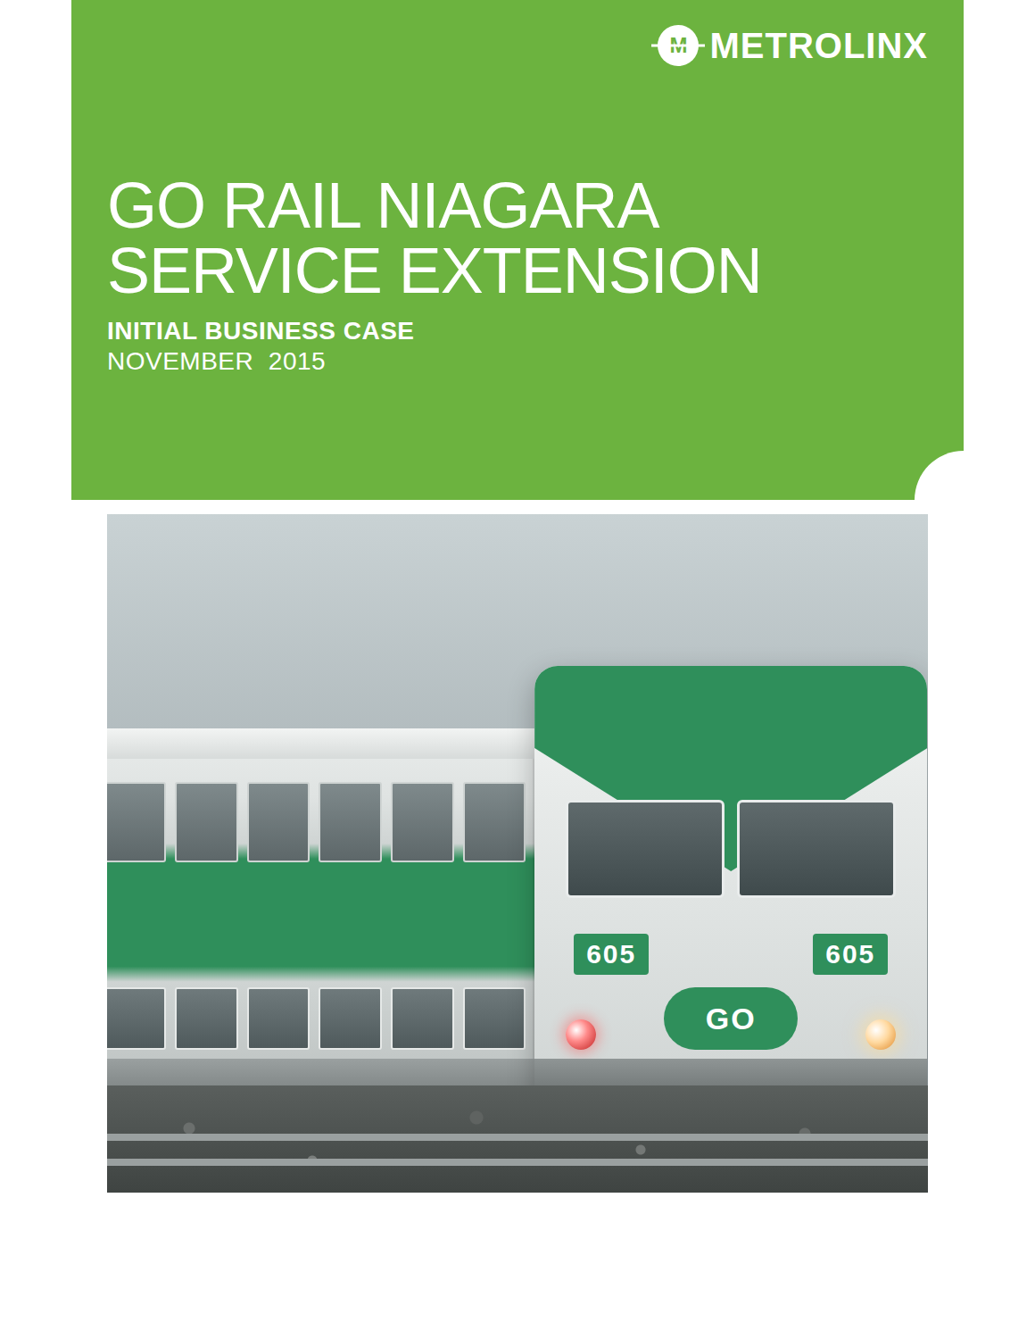METROLINX
GO RAIL NIAGARA SERVICE EXTENSION
INITIAL BUSINESS CASE
NOVEMBER 2015
605605 GO